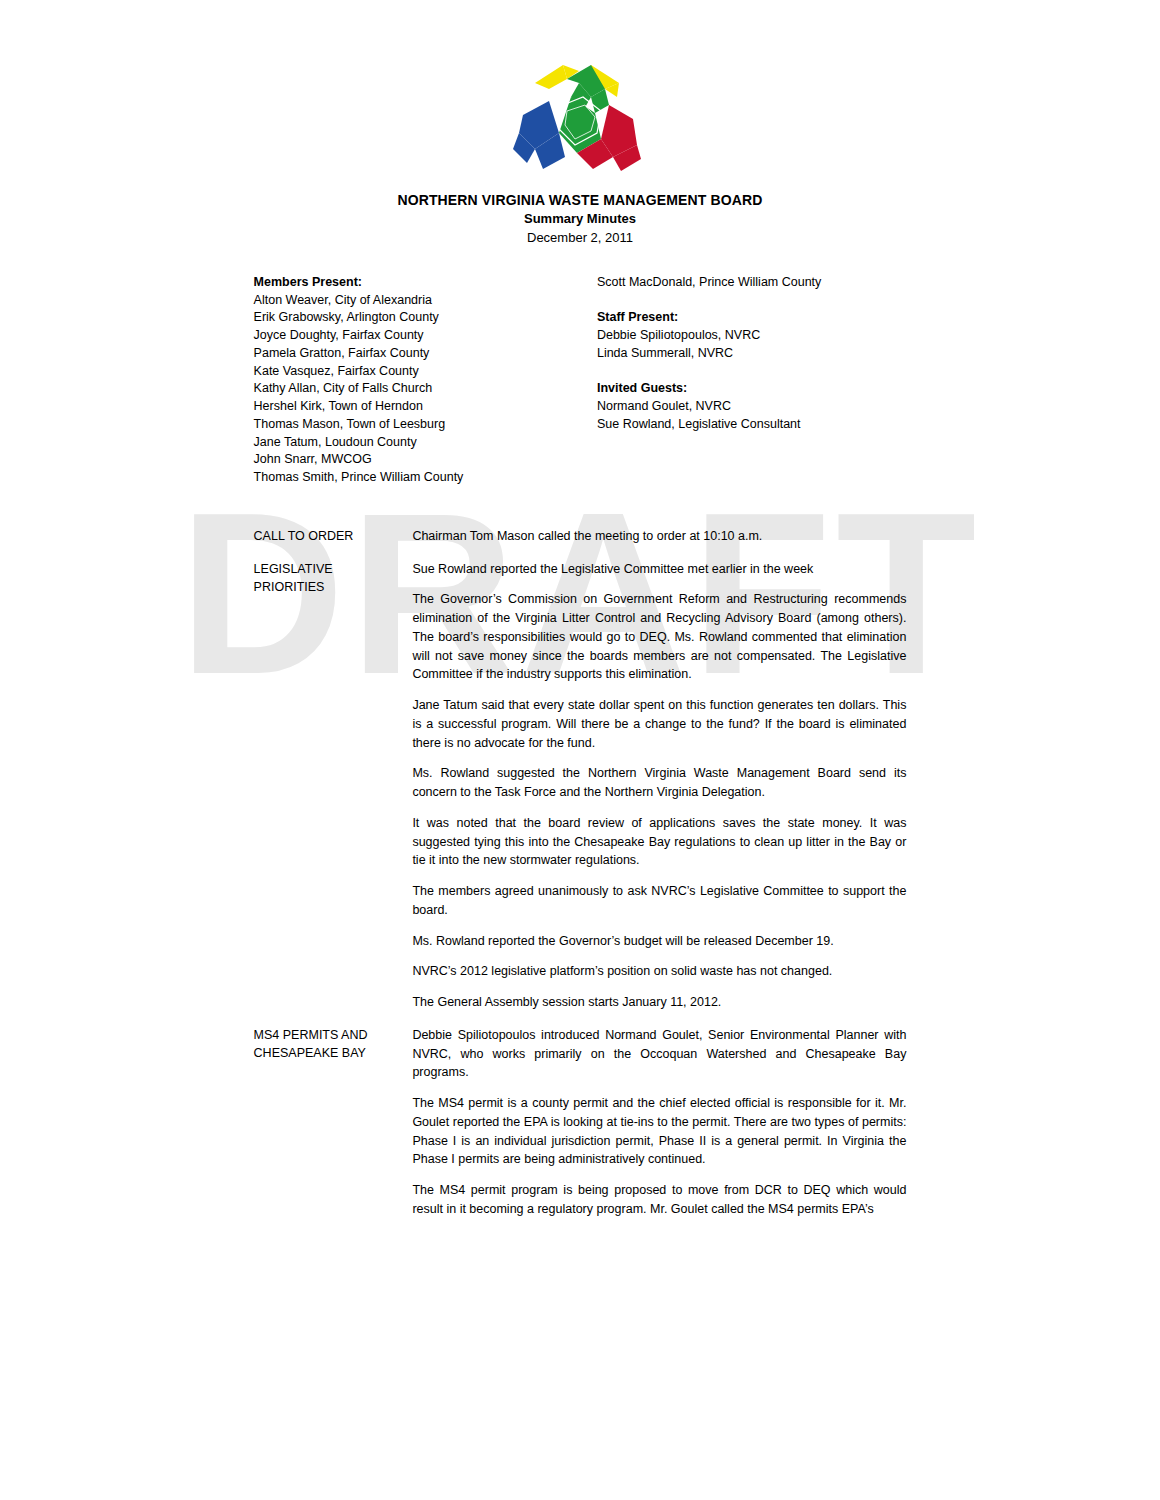DRAFT
NORTHERN VIRGINIA WASTE MANAGEMENT BOARD
Summary Minutes
December 2, 2011
| Members Present: Alton Weaver, City of Alexandria Erik Grabowsky, Arlington County Joyce Doughty, Fairfax County Pamela Gratton, Fairfax County Kate Vasquez, Fairfax County Kathy Allan, City of Falls Church Hershel Kirk, Town of Herndon Thomas Mason, Town of Leesburg Jane Tatum, Loudoun County John Snarr, MWCOG Thomas Smith, Prince William County | Scott MacDonald, Prince William County Staff Present: Debbie Spiliotopoulos, NVRC Linda Summerall, NVRC Invited Guests: Normand Goulet, NVRC Sue Rowland, Legislative Consultant |
| CALL TO ORDER | Chairman Tom Mason called the meeting to order at 10:10 a.m. |
| LEGISLATIVE PRIORITIES | Sue Rowland reported the Legislative Committee met earlier in the week The Governor’s Commission on Government Reform and Restructuring recommends elimination of the Virginia Litter Control and Recycling Advisory Board (among others). The board’s responsibilities would go to DEQ. Ms. Rowland commented that elimination will not save money since the boards members are not compensated. The Legislative Committee if the industry supports this elimination. Jane Tatum said that every state dollar spent on this function generates ten dollars. This is a successful program. Will there be a change to the fund? If the board is eliminated there is no advocate for the fund. Ms. Rowland suggested the Northern Virginia Waste Management Board send its concern to the Task Force and the Northern Virginia Delegation. It was noted that the board review of applications saves the state money. It was suggested tying this into the Chesapeake Bay regulations to clean up litter in the Bay or tie it into the new stormwater regulations. The members agreed unanimously to ask NVRC’s Legislative Committee to support the board. Ms. Rowland reported the Governor’s budget will be released December 19. NVRC’s 2012 legislative platform’s position on solid waste has not changed. The General Assembly session starts January 11, 2012. |
| MS4 PERMITS AND CHESAPEAKE BAY | Debbie Spiliotopoulos introduced Normand Goulet, Senior Environmental Planner with NVRC, who works primarily on the Occoquan Watershed and Chesapeake Bay programs. The MS4 permit is a county permit and the chief elected official is responsible for it. Mr. Goulet reported the EPA is looking at tie-ins to the permit. There are two types of permits: Phase I is an individual jurisdiction permit, Phase II is a general permit. In Virginia the Phase I permits are being administratively continued. The MS4 permit program is being proposed to move from DCR to DEQ which would result in it becoming a regulatory program. Mr. Goulet called the MS4 permits EPA’s |